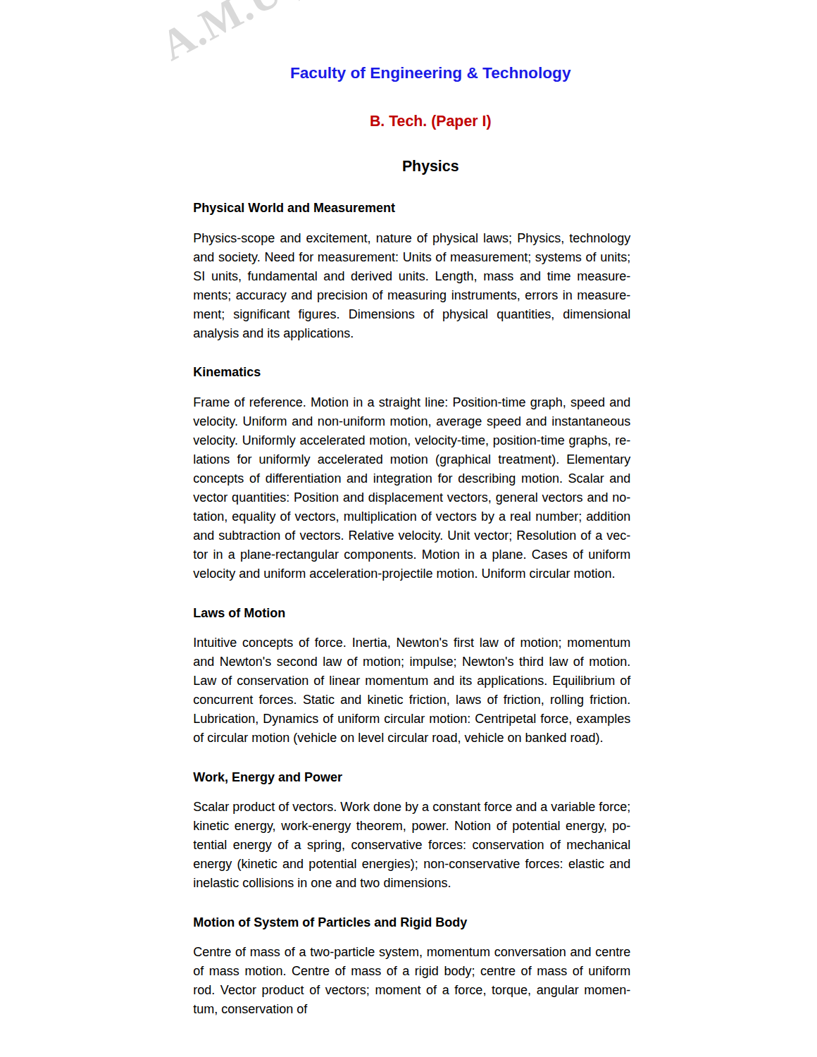A.M.U., Aligarh
Faculty of Engineering & Technology
B. Tech. (Paper I)
Physics
Physical World and Measurement
Physics-scope and excitement, nature of physical laws; Physics, technology and society. Need for measurement: Units of measurement; systems of units; SI units, fundamental and derived units. Length, mass and time measurements; accuracy and precision of measuring instruments, errors in measurement; significant figures. Dimensions of physical quantities, dimensional analysis and its applications.
Kinematics
Frame of reference. Motion in a straight line: Position-time graph, speed and velocity. Uniform and non-uniform motion, average speed and instantaneous velocity. Uniformly accelerated motion, velocity-time, position-time graphs, relations for uniformly accelerated motion (graphical treatment). Elementary concepts of differentiation and integration for describing motion. Scalar and vector quantities: Position and displacement vectors, general vectors and notation, equality of vectors, multiplication of vectors by a real number; addition and subtraction of vectors. Relative velocity. Unit vector; Resolution of a vector in a plane-rectangular components. Motion in a plane. Cases of uniform velocity and uniform acceleration-projectile motion. Uniform circular motion.
Laws of Motion
Intuitive concepts of force. Inertia, Newton's first law of motion; momentum and Newton's second law of motion; impulse; Newton's third law of motion. Law of conservation of linear momentum and its applications. Equilibrium of concurrent forces. Static and kinetic friction, laws of friction, rolling friction. Lubrication, Dynamics of uniform circular motion: Centripetal force, examples of circular motion (vehicle on level circular road, vehicle on banked road).
Work, Energy and Power
Scalar product of vectors. Work done by a constant force and a variable force; kinetic energy, work-energy theorem, power. Notion of potential energy, potential energy of a spring, conservative forces: conservation of mechanical energy (kinetic and potential energies); non-conservative forces: elastic and inelastic collisions in one and two dimensions.
Motion of System of Particles and Rigid Body
Centre of mass of a two-particle system, momentum conversation and centre of mass motion. Centre of mass of a rigid body; centre of mass of uniform rod. Vector product of vectors; moment of a force, torque, angular momentum, conservation of